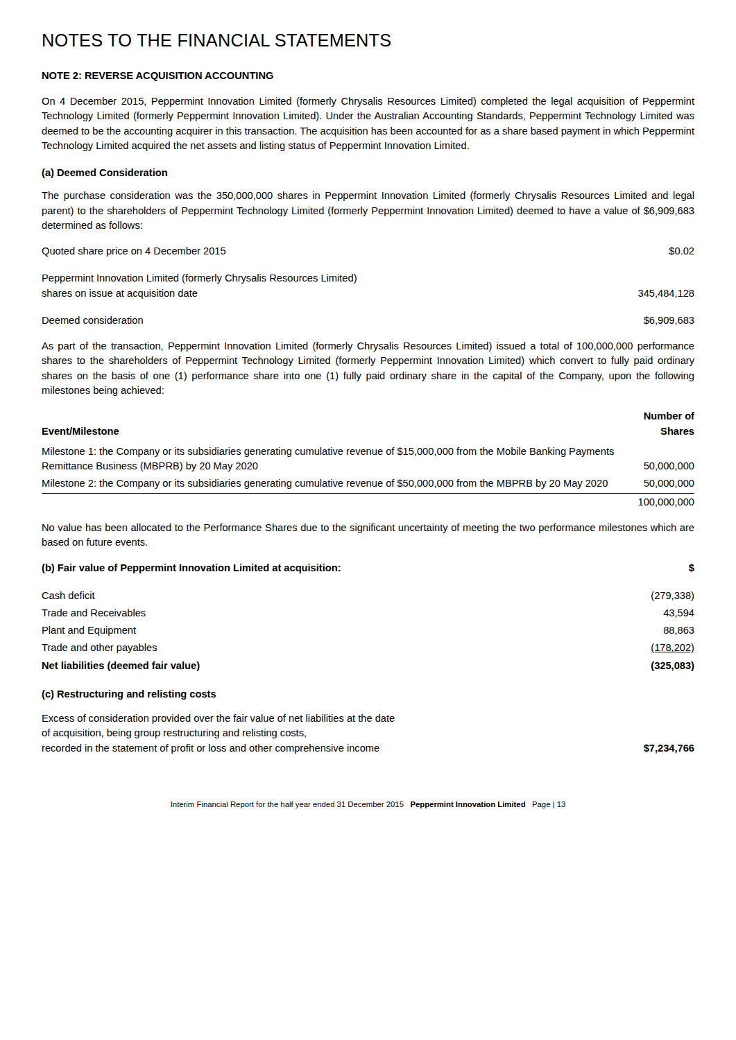NOTES TO THE FINANCIAL STATEMENTS
NOTE 2: REVERSE ACQUISITION ACCOUNTING
On 4 December 2015, Peppermint Innovation Limited (formerly Chrysalis Resources Limited) completed the legal acquisition of Peppermint Technology Limited (formerly Peppermint Innovation Limited). Under the Australian Accounting Standards, Peppermint Technology Limited was deemed to be the accounting acquirer in this transaction. The acquisition has been accounted for as a share based payment in which Peppermint Technology Limited acquired the net assets and listing status of Peppermint Innovation Limited.
(a) Deemed Consideration
The purchase consideration was the 350,000,000 shares in Peppermint Innovation Limited (formerly Chrysalis Resources Limited and legal parent) to the shareholders of Peppermint Technology Limited (formerly Peppermint Innovation Limited) deemed to have a value of $6,909,683 determined as follows:
| Quoted share price on 4 December 2015 | $0.02 |
| Peppermint Innovation Limited (formerly Chrysalis Resources Limited) shares on issue at acquisition date | 345,484,128 |
| Deemed consideration | $6,909,683 |
As part of the transaction, Peppermint Innovation Limited (formerly Chrysalis Resources Limited) issued a total of 100,000,000 performance shares to the shareholders of Peppermint Technology Limited (formerly Peppermint Innovation Limited) which convert to fully paid ordinary shares on the basis of one (1) performance share into one (1) fully paid ordinary share in the capital of the Company, upon the following milestones being achieved:
| Event/Milestone | Number of Shares |
| Milestone 1: the Company or its subsidiaries generating cumulative revenue of $15,000,000 from the Mobile Banking Payments Remittance Business (MBPRB) by 20 May 2020 | 50,000,000 |
| Milestone 2: the Company or its subsidiaries generating cumulative revenue of $50,000,000 from the MBPRB by 20 May 2020 | 50,000,000 |
| | 100,000,000 |
No value has been allocated to the Performance Shares due to the significant uncertainty of meeting the two performance milestones which are based on future events.
| (b) Fair value of Peppermint Innovation Limited at acquisition: | $ |
| Cash deficit | (279,338) |
| Trade and Receivables | 43,594 |
| Plant and Equipment | 88,863 |
| Trade and other payables | (178,202) |
| Net liabilities (deemed fair value) | (325,083) |
(c) Restructuring and relisting costs
| Excess of consideration provided over the fair value of net liabilities at the date of acquisition, being group restructuring and relisting costs, recorded in the statement of profit or loss and other comprehensive income | $7,234,766 |
Interim Financial Report for the half year ended 31 December 2015 Peppermint Innovation Limited Page | 13